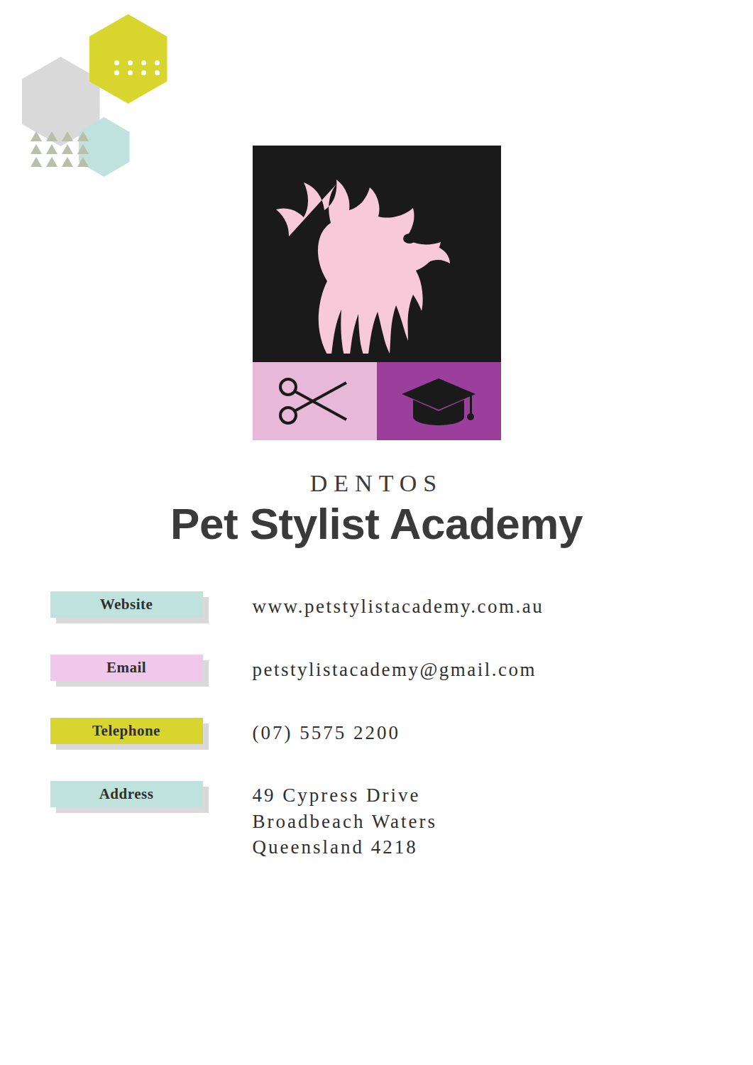DENTOS
Pet Stylist Academy
Website
www.petstylistacademy.com.au
Email
petstylistacademy@gmail.com
Telephone
(07) 5575 2200
Address
49 Cypress Drive
Broadbeach Waters
Queensland 4218